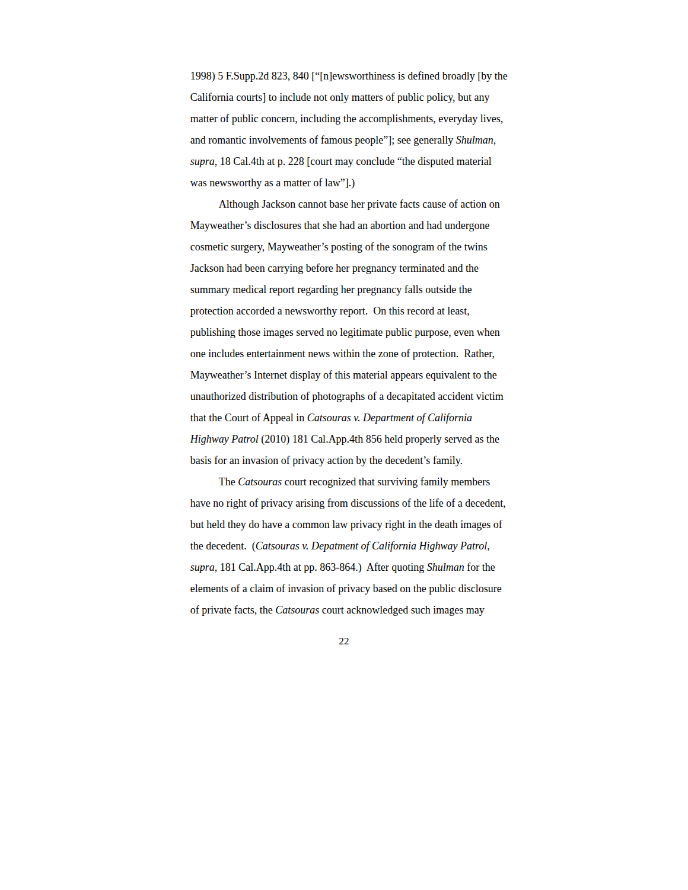1998) 5 F.Supp.2d 823, 840 [“[n]ewsworthiness is defined broadly [by the California courts] to include not only matters of public policy, but any matter of public concern, including the accomplishments, everyday lives, and romantic involvements of famous people”]; see generally Shulman, supra, 18 Cal.4th at p. 228 [court may conclude “the disputed material was newsworthy as a matter of law”].)
Although Jackson cannot base her private facts cause of action on Mayweather’s disclosures that she had an abortion and had undergone cosmetic surgery, Mayweather’s posting of the sonogram of the twins Jackson had been carrying before her pregnancy terminated and the summary medical report regarding her pregnancy falls outside the protection accorded a newsworthy report. On this record at least, publishing those images served no legitimate public purpose, even when one includes entertainment news within the zone of protection. Rather, Mayweather’s Internet display of this material appears equivalent to the unauthorized distribution of photographs of a decapitated accident victim that the Court of Appeal in Catsouras v. Department of California Highway Patrol (2010) 181 Cal.App.4th 856 held properly served as the basis for an invasion of privacy action by the decedent’s family.
The Catsouras court recognized that surviving family members have no right of privacy arising from discussions of the life of a decedent, but held they do have a common law privacy right in the death images of the decedent. (Catsouras v. Depatment of California Highway Patrol, supra, 181 Cal.App.4th at pp. 863-864.) After quoting Shulman for the elements of a claim of invasion of privacy based on the public disclosure of private facts, the Catsouras court acknowledged such images may
22